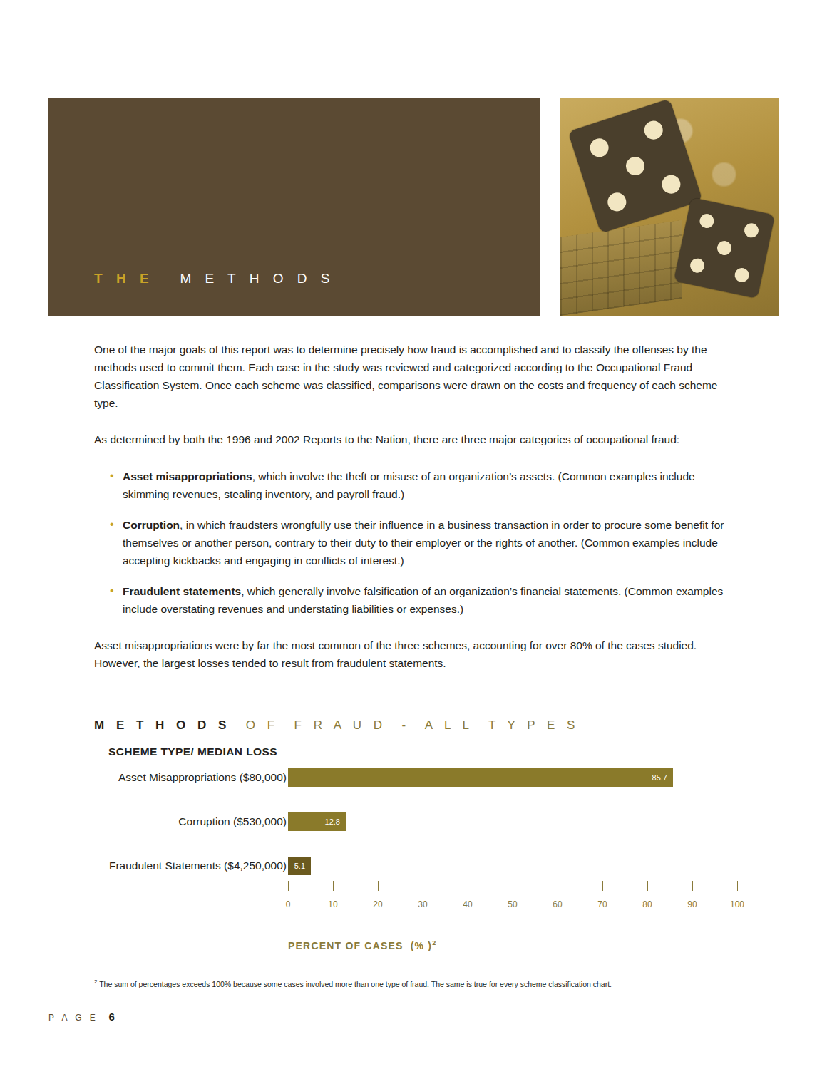T H E M E T H O D S
One of the major goals of this report was to determine precisely how fraud is accomplished and to classify the offenses by the methods used to commit them. Each case in the study was reviewed and categorized according to the Occupational Fraud Classification System. Once each scheme was classified, comparisons were drawn on the costs and frequency of each scheme type.
As determined by both the 1996 and 2002 Reports to the Nation, there are three major categories of occupational fraud:
Asset misappropriations, which involve the theft or misuse of an organization’s assets. (Common examples include skimming revenues, stealing inventory, and payroll fraud.)
Corruption, in which fraudsters wrongfully use their influence in a business transaction in order to procure some benefit for themselves or another person, contrary to their duty to their employer or the rights of another. (Common examples include accepting kickbacks and engaging in conflicts of interest.)
Fraudulent statements, which generally involve falsification of an organization’s financial statements. (Common examples include overstating revenues and understating liabilities or expenses.)
Asset misappropriations were by far the most common of the three schemes, accounting for over 80% of the cases studied. However, the largest losses tended to result from fraudulent statements.
M E T H O D S O F F R A U D - A L L T Y P E S
SCHEME TYPE/ MEDIAN LOSS
Asset Misappropriations ($80,000)
85.7
Corruption ($530,000)
12.8
Fraudulent Statements ($4,250,000)
5.1
0 10 20 30 40 50 60 70 80 90 100
PERCENT OF CASES (% )2
2 The sum of percentages exceeds 100% because some cases involved more than one type of fraud. The same is true for every scheme classification chart.
P A G E 6